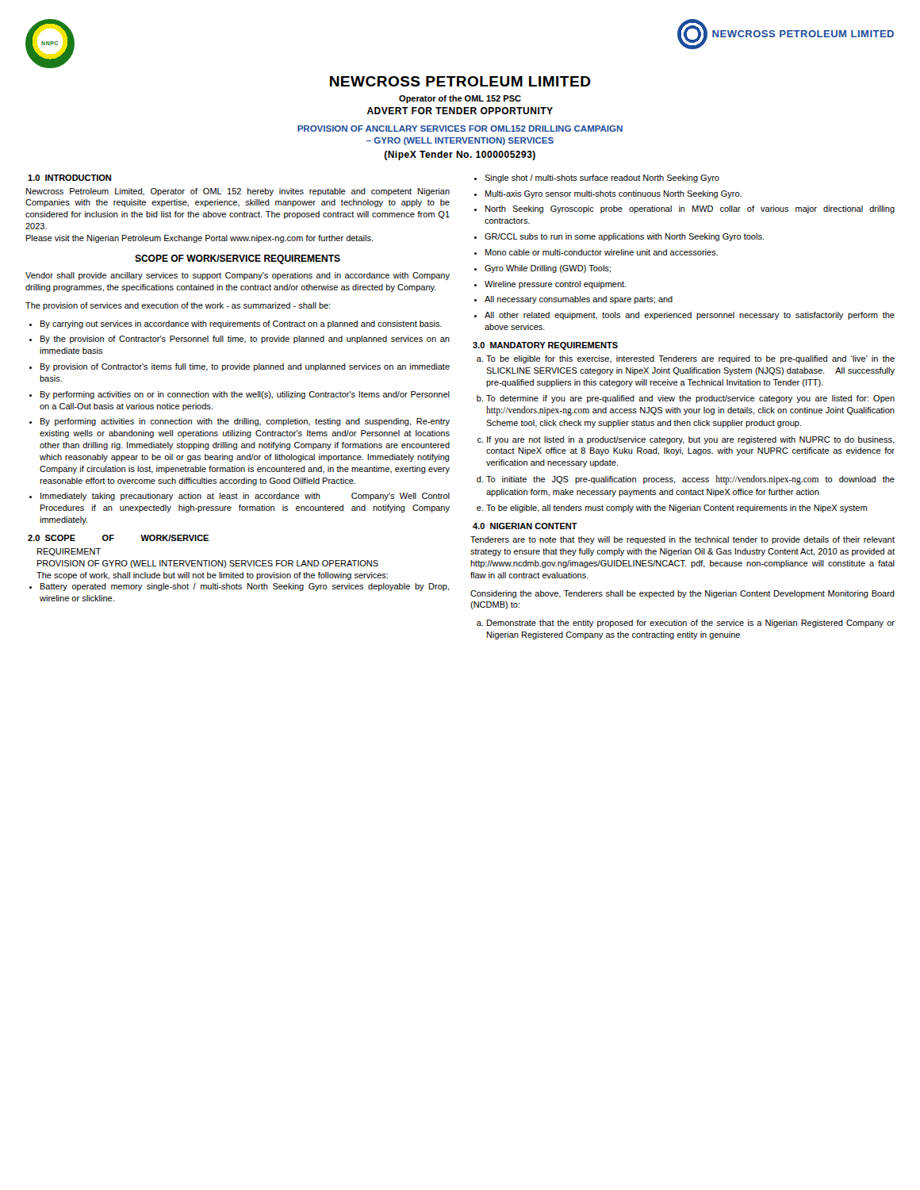NEWCROSS PETROLEUM LIMITED
NEWCROSS PETROLEUM LIMITED
Operator of the OML 152 PSC
ADVERT FOR TENDER OPPORTUNITY
PROVISION OF ANCILLARY SERVICES FOR OML152 DRILLING CAMPAIGN
– GYRO (WELL INTERVENTION) SERVICES
(NipeX Tender No. 1000005293)
1.0 INTRODUCTION
Newcross Petroleum Limited, Operator of OML 152 hereby invites reputable and competent Nigerian Companies with the requisite expertise, experience, skilled manpower and technology to apply to be considered for inclusion in the bid list for the above contract. The proposed contract will commence from Q1 2023.
Please visit the Nigerian Petroleum Exchange Portal www.nipex-ng.com for further details.
SCOPE OF WORK/SERVICE REQUIREMENTS
Vendor shall provide ancillary services to support Company's operations and in accordance with Company drilling programmes, the specifications contained in the contract and/or otherwise as directed by Company.
The provision of services and execution of the work - as summarized - shall be:
By carrying out services in accordance with requirements of Contract on a planned and consistent basis.
By the provision of Contractor's Personnel full time, to provide planned and unplanned services on an immediate basis
By provision of Contractor's items full time, to provide planned and unplanned services on an immediate basis.
By performing activities on or in connection with the well(s), utilizing Contractor's Items and/or Personnel on a Call-Out basis at various notice periods.
By performing activities in connection with the drilling, completion, testing and suspending, Re-entry existing wells or abandoning well operations utilizing Contractor's Items and/or Personnel at locations other than drilling rig. Immediately stopping drilling and notifying Company if formations are encountered which reasonably appear to be oil or gas bearing and/or of lithological importance. Immediately notifying Company if circulation is lost, impenetrable formation is encountered and, in the meantime, exerting every reasonable effort to overcome such difficulties according to Good Oilfield Practice.
Immediately taking precautionary action at least in accordance with Company's Well Control Procedures if an unexpectedly high-pressure formation is encountered and notifying Company immediately.
2.0 SCOPE OF WORK/SERVICE
REQUIREMENT
PROVISION OF GYRO (WELL INTERVENTION) SERVICES FOR LAND OPERATIONS
The scope of work, shall include but will not be limited to provision of the following services:
Battery operated memory single-shot / multi-shots North Seeking Gyro services deployable by Drop, wireline or slickline.
Single shot / multi-shots surface readout North Seeking Gyro
Multi-axis Gyro sensor multi-shots continuous North Seeking Gyro.
North Seeking Gyroscopic probe operational in MWD collar of various major directional drilling contractors.
GR/CCL subs to run in some applications with North Seeking Gyro tools.
Mono cable or multi-conductor wireline unit and accessories.
Gyro While Drilling (GWD) Tools;
Wireline pressure control equipment.
All necessary consumables and spare parts; and
All other related equipment, tools and experienced personnel necessary to satisfactorily perform the above services.
3.0 MANDATORY REQUIREMENTS
To be eligible for this exercise, interested Tenderers are required to be pre-qualified and ‘live’ in the SLICKLINE SERVICES category in NipeX Joint Qualification System (NJQS) database. All successfully pre-qualified suppliers in this category will receive a Technical Invitation to Tender (ITT).
To determine if you are pre-qualified and view the product/service category you are listed for: Open http://vendors.nipex-ng.com and access NJQS with your log in details, click on continue Joint Qualification Scheme tool, click check my supplier status and then click supplier product group.
If you are not listed in a product/service category, but you are registered with NUPRC to do business, contact NipeX office at 8 Bayo Kuku Road, Ikoyi, Lagos. with your NUPRC certificate as evidence for verification and necessary update.
To initiate the JQS pre-qualification process, access http://vendors.nipex-ng.com to download the application form, make necessary payments and contact NipeX office for further action
To be eligible, all tenders must comply with the Nigerian Content requirements in the NipeX system
4.0 NIGERIAN CONTENT
Tenderers are to note that they will be requested in the technical tender to provide details of their relevant strategy to ensure that they fully comply with the Nigerian Oil & Gas Industry Content Act, 2010 as provided at http://www.ncdmb.gov.ng/images/GUIDELINES/NCACT. pdf, because non-compliance will constitute a fatal flaw in all contract evaluations.
Considering the above, Tenderers shall be expected by the Nigerian Content Development Monitoring Board (NCDMB) to:
Demonstrate that the entity proposed for execution of the service is a Nigerian Registered Company or Nigerian Registered Company as the contracting entity in genuine